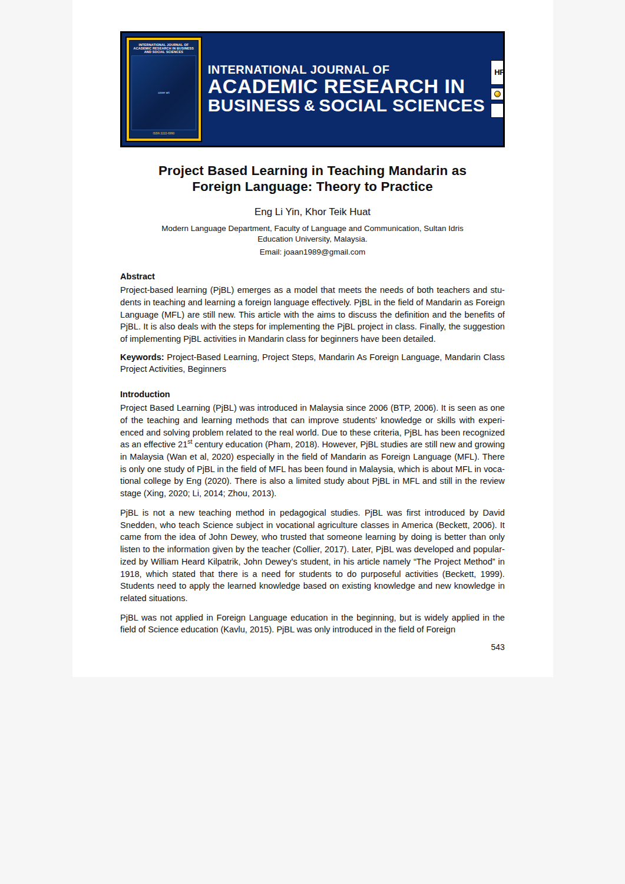International Journal of Academic Research in Business and Social Sciences
cover art
ISSN 2222-6990
International Journal of
Academic Research in
Business&Social Sciences
HR-
MARS
Management
Academic
Research
Society
Exploring Intellectual Capital
www.hrmars.com
ISSN: 2222-6990
Project Based Learning in Teaching Mandarin as
Foreign Language: Theory to Practice
Eng Li Yin, Khor Teik Huat
Modern Language Department, Faculty of Language and Communication, Sultan Idris
Education University, Malaysia.
Email: joaan1989@gmail.com
Abstract
Project-based learning (PjBL) emerges as a model that meets the needs of both teachers and students in teaching and learning a foreign language effectively. PjBL in the field of Mandarin as Foreign Language (MFL) are still new. This article with the aims to discuss the definition and the benefits of PjBL. It is also deals with the steps for implementing the PjBL project in class. Finally, the suggestion of implementing PjBL activities in Mandarin class for beginners have been detailed.
Keywords: Project-Based Learning, Project Steps, Mandarin As Foreign Language, Mandarin Class Project Activities, Beginners
Introduction
Project Based Learning (PjBL) was introduced in Malaysia since 2006 (BTP, 2006). It is seen as one of the teaching and learning methods that can improve students’ knowledge or skills with experienced and solving problem related to the real world. Due to these criteria, PjBL has been recognized as an effective 21st century education (Pham, 2018). However, PjBL studies are still new and growing in Malaysia (Wan et al, 2020) especially in the field of Mandarin as Foreign Language (MFL). There is only one study of PjBL in the field of MFL has been found in Malaysia, which is about MFL in vocational college by Eng (2020). There is also a limited study about PjBL in MFL and still in the review stage (Xing, 2020; Li, 2014; Zhou, 2013).
PjBL is not a new teaching method in pedagogical studies. PjBL was first introduced by David Snedden, who teach Science subject in vocational agriculture classes in America (Beckett, 2006). It came from the idea of John Dewey, who trusted that someone learning by doing is better than only listen to the information given by the teacher (Collier, 2017). Later, PjBL was developed and popularized by William Heard Kilpatrik, John Dewey’s student, in his article namely “The Project Method” in 1918, which stated that there is a need for students to do purposeful activities (Beckett, 1999). Students need to apply the learned knowledge based on existing knowledge and new knowledge in related situations.
PjBL was not applied in Foreign Language education in the beginning, but is widely applied in the field of Science education (Kavlu, 2015). PjBL was only introduced in the field of Foreign
543